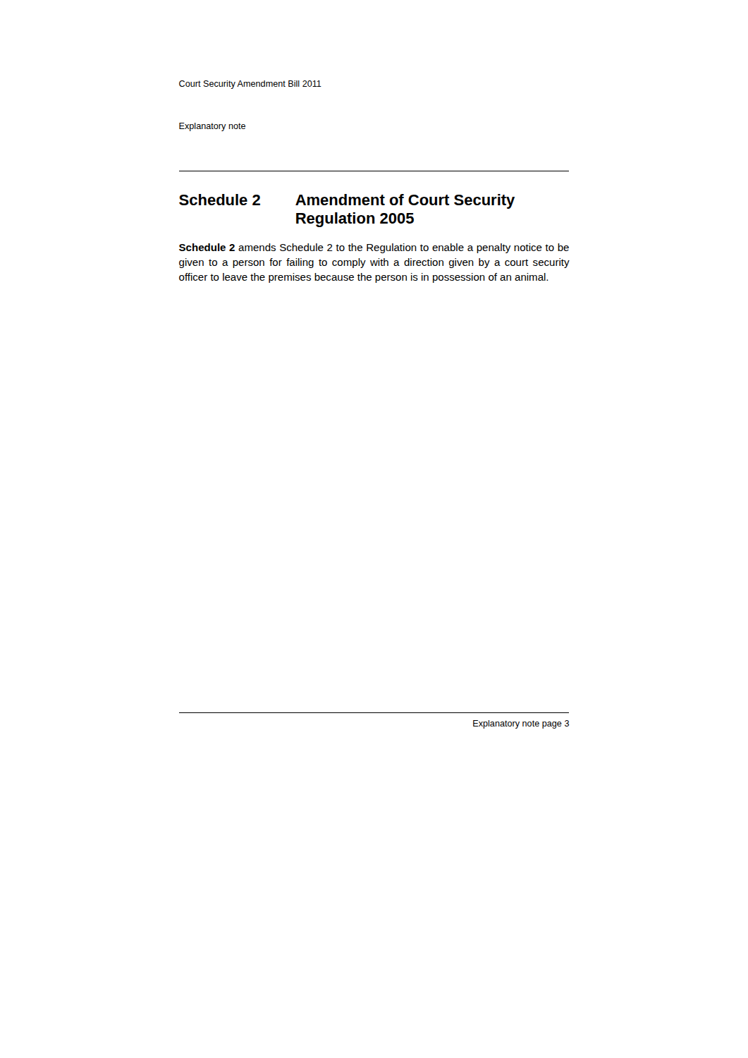Court Security Amendment Bill 2011
Explanatory note
Schedule 2 Amendment of Court Security Regulation 2005
Schedule 2 amends Schedule 2 to the Regulation to enable a penalty notice to be given to a person for failing to comply with a direction given by a court security officer to leave the premises because the person is in possession of an animal.
Explanatory note page 3